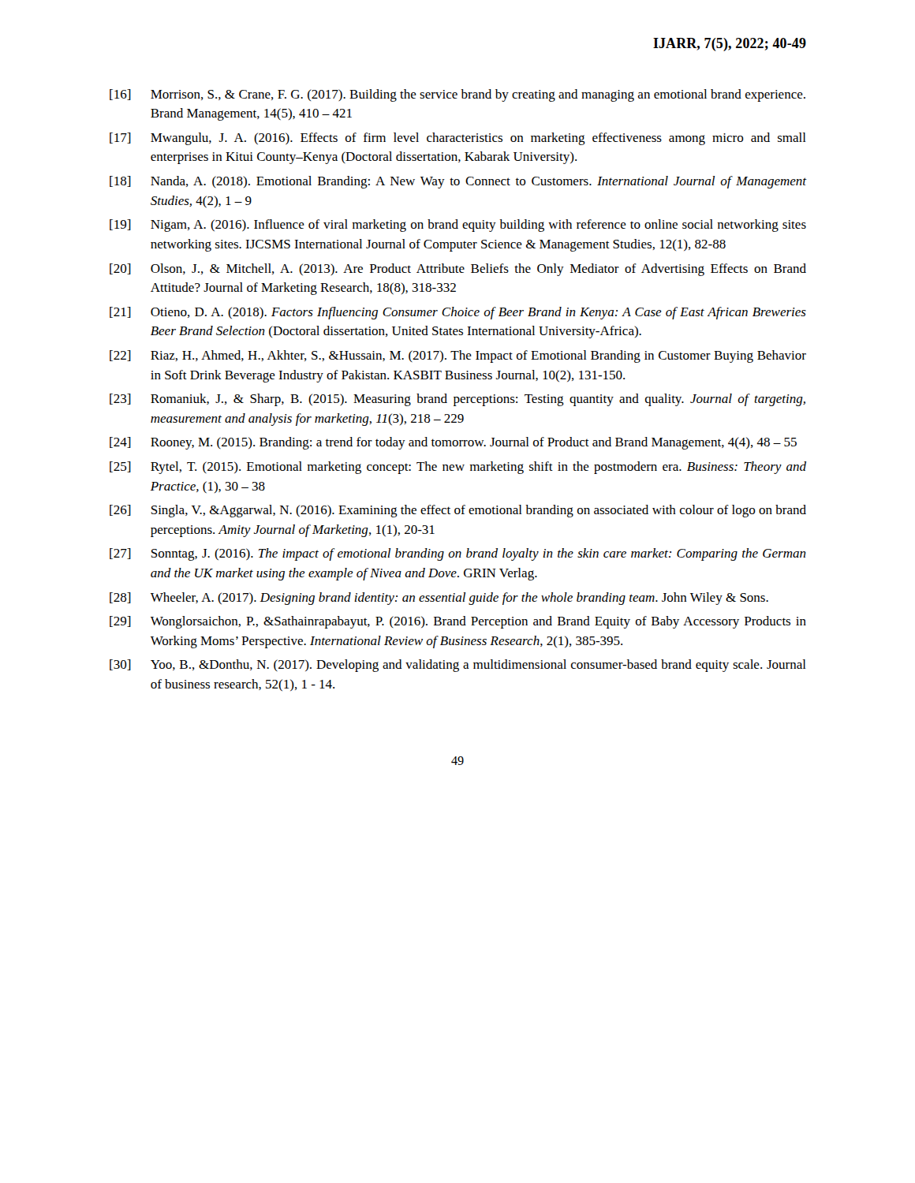IJARR, 7(5), 2022; 40-49
[16] Morrison, S., & Crane, F. G. (2017). Building the service brand by creating and managing an emotional brand experience. Brand Management, 14(5), 410 – 421
[17] Mwangulu, J. A. (2016). Effects of firm level characteristics on marketing effectiveness among micro and small enterprises in Kitui County–Kenya (Doctoral dissertation, Kabarak University).
[18] Nanda, A. (2018). Emotional Branding: A New Way to Connect to Customers. International Journal of Management Studies, 4(2), 1 – 9
[19] Nigam, A. (2016). Influence of viral marketing on brand equity building with reference to online social networking sites networking sites. IJCSMS International Journal of Computer Science & Management Studies, 12(1), 82-88
[20] Olson, J., & Mitchell, A. (2013). Are Product Attribute Beliefs the Only Mediator of Advertising Effects on Brand Attitude? Journal of Marketing Research, 18(8), 318-332
[21] Otieno, D. A. (2018). Factors Influencing Consumer Choice of Beer Brand in Kenya: A Case of East African Breweries Beer Brand Selection (Doctoral dissertation, United States International University-Africa).
[22] Riaz, H., Ahmed, H., Akhter, S., &Hussain, M. (2017). The Impact of Emotional Branding in Customer Buying Behavior in Soft Drink Beverage Industry of Pakistan. KASBIT Business Journal, 10(2), 131-150.
[23] Romaniuk, J., & Sharp, B. (2015). Measuring brand perceptions: Testing quantity and quality. Journal of targeting, measurement and analysis for marketing, 11(3), 218 – 229
[24] Rooney, M. (2015). Branding: a trend for today and tomorrow. Journal of Product and Brand Management, 4(4), 48 – 55
[25] Rytel, T. (2015). Emotional marketing concept: The new marketing shift in the postmodern era. Business: Theory and Practice, (1), 30 – 38
[26] Singla, V., &Aggarwal, N. (2016). Examining the effect of emotional branding on associated with colour of logo on brand perceptions. Amity Journal of Marketing, 1(1), 20-31
[27] Sonntag, J. (2016). The impact of emotional branding on brand loyalty in the skin care market: Comparing the German and the UK market using the example of Nivea and Dove. GRIN Verlag.
[28] Wheeler, A. (2017). Designing brand identity: an essential guide for the whole branding team. John Wiley & Sons.
[29] Wonglorsaichon, P., &Sathainrapabayut, P. (2016). Brand Perception and Brand Equity of Baby Accessory Products in Working Moms’ Perspective. International Review of Business Research, 2(1), 385-395.
[30] Yoo, B., &Donthu, N. (2017). Developing and validating a multidimensional consumer-based brand equity scale. Journal of business research, 52(1), 1 - 14.
49